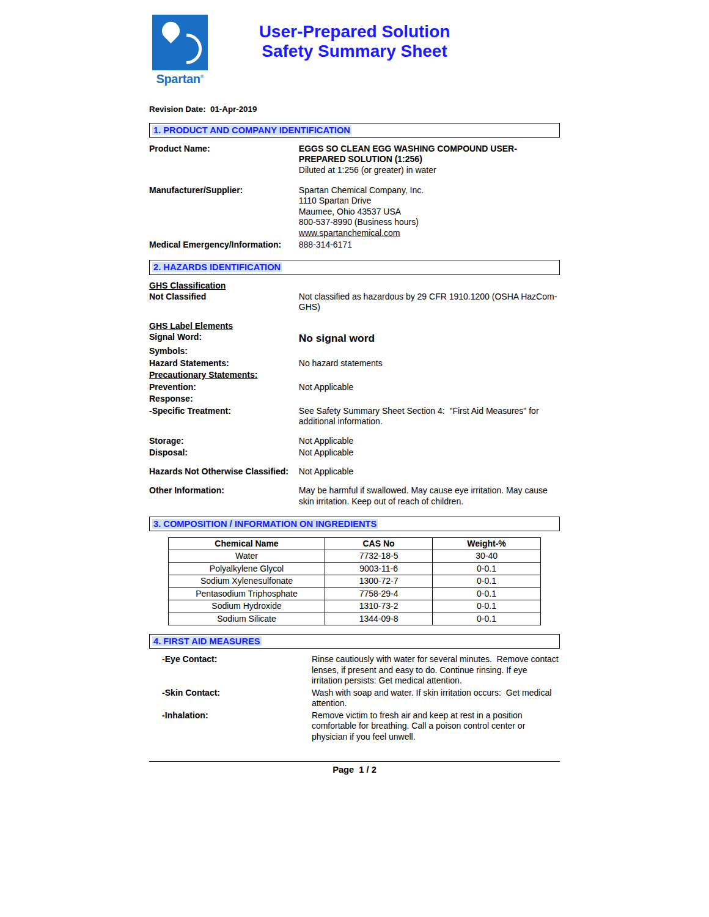Spartan®
User-Prepared Solution
Safety Summary Sheet
Revision Date: 01-Apr-2019
1. PRODUCT AND COMPANY IDENTIFICATION
| Product Name: | EGGS SO CLEAN EGG WASHING COMPOUND USER-PREPARED SOLUTION (1:256) Diluted at 1:256 (or greater) in water |
| Manufacturer/Supplier: | Spartan Chemical Company, Inc. 1110 Spartan Drive Maumee, Ohio 43537 USA 800-537-8990 (Business hours) www.spartanchemical.com |
| Medical Emergency/Information: | 888-314-6171 |
2. HAZARDS IDENTIFICATION
GHS Classification
| Not Classified | Not classified as hazardous by 29 CFR 1910.1200 (OSHA HazCom-GHS) |
GHS Label Elements
| Signal Word: | No signal word |
| Symbols: | |
| Hazard Statements: | No hazard statements |
| Precautionary Statements: | |
| Prevention: | Not Applicable |
| Response: | |
| -Specific Treatment: | See Safety Summary Sheet Section 4: "First Aid Measures" for additional information. |
| Storage: | Not Applicable |
| Disposal: | Not Applicable |
| Hazards Not Otherwise Classified: | Not Applicable |
| Other Information: | May be harmful if swallowed. May cause eye irritation. May cause skin irritation. Keep out of reach of children. |
3. COMPOSITION / INFORMATION ON INGREDIENTS
| Chemical Name | CAS No | Weight-% |
| --- | --- | --- |
| Water | 7732-18-5 | 30-40 |
| Polyalkylene Glycol | 9003-11-6 | 0-0.1 |
| Sodium Xylenesulfonate | 1300-72-7 | 0-0.1 |
| Pentasodium Triphosphate | 7758-29-4 | 0-0.1 |
| Sodium Hydroxide | 1310-73-2 | 0-0.1 |
| Sodium Silicate | 1344-09-8 | 0-0.1 |
4. FIRST AID MEASURES
| -Eye Contact: | Rinse cautiously with water for several minutes. Remove contact lenses, if present and easy to do. Continue rinsing. If eye irritation persists: Get medical attention. |
| -Skin Contact: | Wash with soap and water. If skin irritation occurs: Get medical attention. |
| -Inhalation: | Remove victim to fresh air and keep at rest in a position comfortable for breathing. Call a poison control center or physician if you feel unwell. |
Page 1 / 2